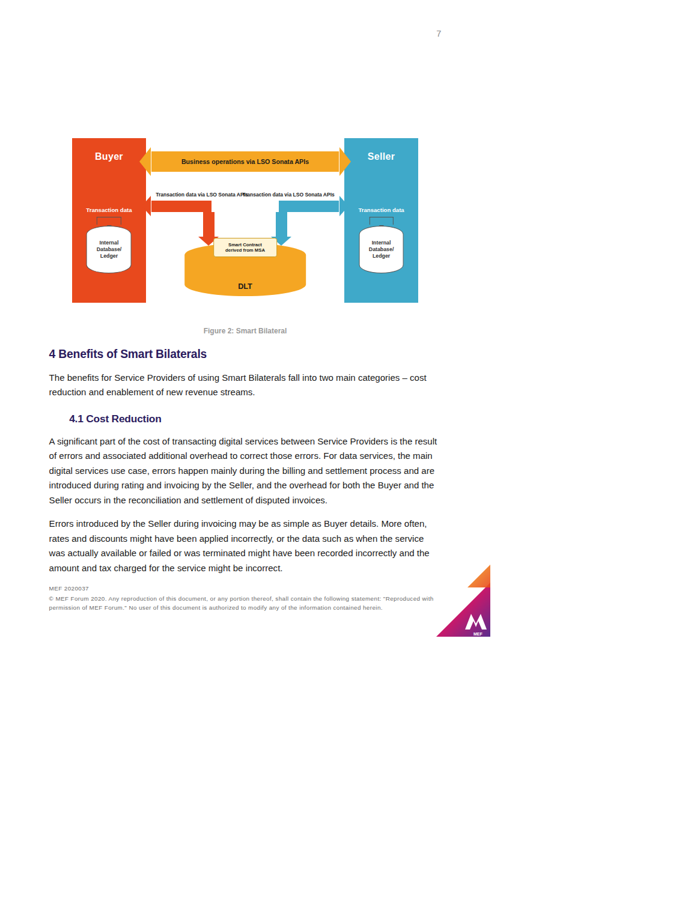7
Buyer
Transaction data
Internal
Database/
Ledger
Seller
Transaction data
Internal
Database/
Ledger
Business operations via LSO Sonata APIs
Transaction data via LSO Sonata APIs
Transaction data via LSO Sonata APIs
DLT
Smart Contract
derived from MSA
Figure 2: Smart Bilateral
4 Benefits of Smart Bilaterals
The benefits for Service Providers of using Smart Bilaterals fall into two main categories – cost reduction and enablement of new revenue streams.
4.1 Cost Reduction
A significant part of the cost of transacting digital services between Service Providers is the result of errors and associated additional overhead to correct those errors. For data services, the main digital services use case, errors happen mainly during the billing and settlement process and are introduced during rating and invoicing by the Seller, and the overhead for both the Buyer and the Seller occurs in the reconciliation and settlement of disputed invoices.
Errors introduced by the Seller during invoicing may be as simple as Buyer details. More often, rates and discounts might have been applied incorrectly, or the data such as when the service was actually available or failed or was terminated might have been recorded incorrectly and the amount and tax charged for the service might be incorrect.
MEF 2020037
© MEF Forum 2020. Any reproduction of this document, or any portion thereof, shall contain the following statement: "Reproduced with permission of MEF Forum." No user of this document is authorized to modify any of the information contained herein.
MEF